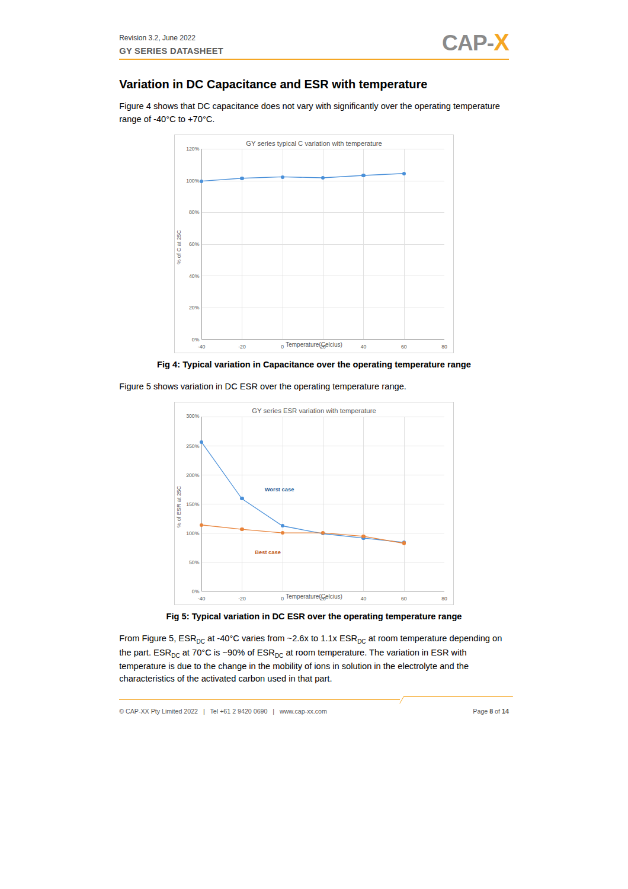Revision 3.2, June 2022
GY SERIES DATASHEET
CAP-X
Variation in DC Capacitance and ESR with temperature
Figure 4 shows that DC capacitance does not vary with significantly over the operating temperature range of -40°C to +70°C.
GY series typical C variation with temperature
120%
100%
80%
60%
40%
20%
0%
-40
-20
0
20
40
60
80
% of C at 25C
Temperature(Celcius)
Fig 4: Typical variation in Capacitance over the operating temperature range
Figure 5 shows variation in DC ESR over the operating temperature range.
GY series ESR variation with temperature
300%
250%
200%
150%
100%
50%
0%
-40
-20
0
20
40
60
80
Worst case
Best case
% of ESR at 25C
Temperature(Celcius)
Fig 5: Typical variation in DC ESR over the operating temperature range
From Figure 5, ESRDC at -40°C varies from ~2.6x to 1.1x ESRDC at room temperature depending on the part. ESRDC at 70°C is ~90% of ESRDC at room temperature. The variation in ESR with temperature is due to the change in the mobility of ions in solution in the electrolyte and the characteristics of the activated carbon used in that part.
© CAP-XX Pty Limited 2022 | Tel +61 2 9420 0690 | www.cap-xx.com Page 8 of 14